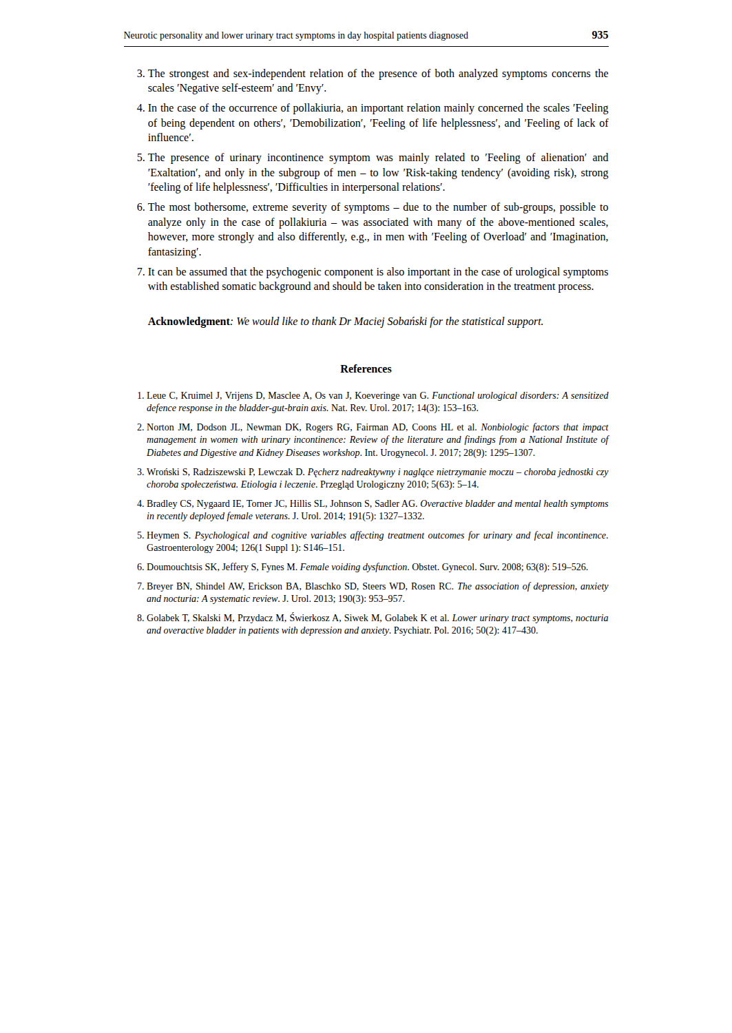Neurotic personality and lower urinary tract symptoms in day hospital patients diagnosed 935
The strongest and sex-independent relation of the presence of both analyzed symptoms concerns the scales ʹNegative self-esteemʹ and ʹEnvyʹ.
In the case of the occurrence of pollakiuria, an important relation mainly concerned the scales ʹFeeling of being dependent on othersʹ, ʹDemobilizationʹ, ʹFeeling of life helplessnessʹ, and ʹFeeling of lack of influenceʹ.
The presence of urinary incontinence symptom was mainly related to ʹFeeling of alienationʹ and ʹExaltationʹ, and only in the subgroup of men – to low ʹRisk-taking tendencyʹ (avoiding risk), strong ʹfeeling of life helplessnessʹ, ʹDifficulties in interpersonal relationsʹ.
The most bothersome, extreme severity of symptoms – due to the number of sub-groups, possible to analyze only in the case of pollakiuria – was associated with many of the above-mentioned scales, however, more strongly and also differently, e.g., in men with ʹFeeling of Overloadʹ and ʹImagination, fantasizingʹ.
It can be assumed that the psychogenic component is also important in the case of urological symptoms with established somatic background and should be taken into consideration in the treatment process.
Acknowledgment: We would like to thank Dr Maciej Sobański for the statistical support.
References
Leue C, Kruimel J, Vrijens D, Masclee A, Os van J, Koeveringe van G. Functional urological disorders: A sensitized defence response in the bladder-gut-brain axis. Nat. Rev. Urol. 2017; 14(3): 153–163.
Norton JM, Dodson JL, Newman DK, Rogers RG, Fairman AD, Coons HL et al. Nonbiologic factors that impact management in women with urinary incontinence: Review of the literature and findings from a National Institute of Diabetes and Digestive and Kidney Diseases workshop. Int. Urogynecol. J. 2017; 28(9): 1295–1307.
Wroński S, Radziszewski P, Lewczak D. Pęcherz nadreaktywny i naglące nietrzymanie moczu – choroba jednostki czy choroba społeczeństwa. Etiologia i leczenie. Przegląd Urologiczny 2010; 5(63): 5–14.
Bradley CS, Nygaard IE, Torner JC, Hillis SL, Johnson S, Sadler AG. Overactive bladder and mental health symptoms in recently deployed female veterans. J. Urol. 2014; 191(5): 1327–1332.
Heymen S. Psychological and cognitive variables affecting treatment outcomes for urinary and fecal incontinence. Gastroenterology 2004; 126(1 Suppl 1): S146–151.
Doumouchtsis SK, Jeffery S, Fynes M. Female voiding dysfunction. Obstet. Gynecol. Surv. 2008; 63(8): 519–526.
Breyer BN, Shindel AW, Erickson BA, Blaschko SD, Steers WD, Rosen RC. The association of depression, anxiety and nocturia: A systematic review. J. Urol. 2013; 190(3): 953–957.
Golabek T, Skalski M, Przydacz M, Świerkosz A, Siwek M, Golabek K et al. Lower urinary tract symptoms, nocturia and overactive bladder in patients with depression and anxiety. Psychiatr. Pol. 2016; 50(2): 417–430.